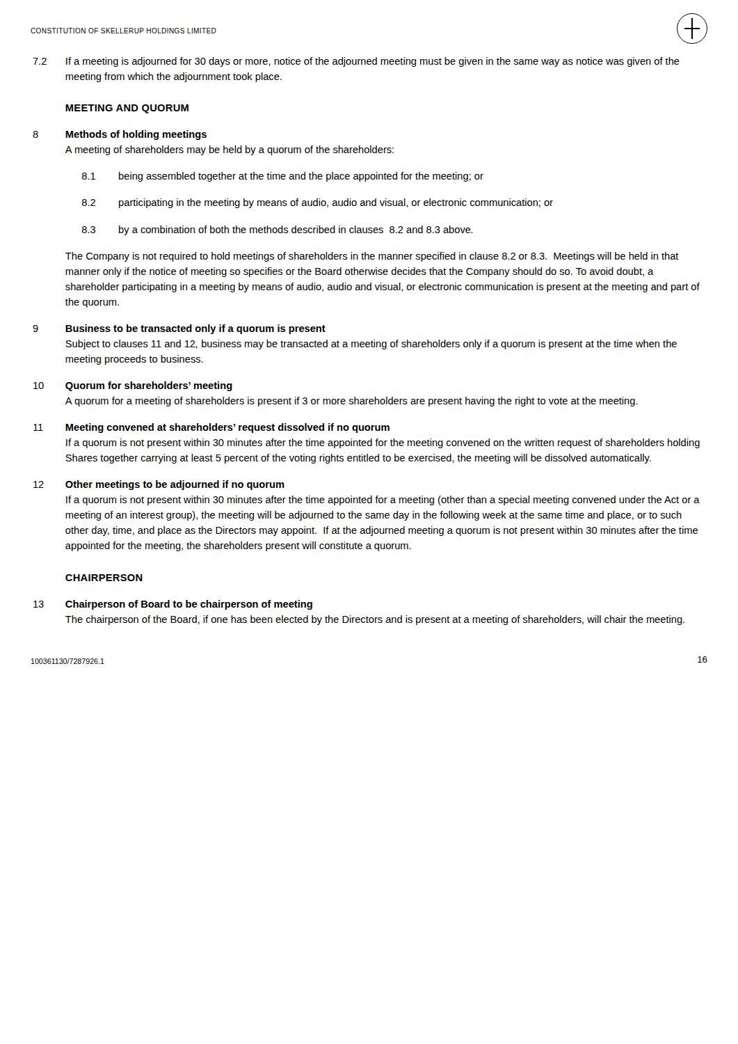CONSTITUTION OF SKELLERUP HOLDINGS LIMITED
7.2
If a meeting is adjourned for 30 days or more, notice of the adjourned meeting must be given in the same way as notice was given of the meeting from which the adjournment took place.
MEETING AND QUORUM
8
Methods of holding meetings
A meeting of shareholders may be held by a quorum of the shareholders:
8.1
being assembled together at the time and the place appointed for the meeting; or
8.2
participating in the meeting by means of audio, audio and visual, or electronic communication; or
8.3
by a combination of both the methods described in clauses 8.2 and 8.3 above.
The Company is not required to hold meetings of shareholders in the manner specified in clause 8.2 or 8.3. Meetings will be held in that manner only if the notice of meeting so specifies or the Board otherwise decides that the Company should do so. To avoid doubt, a shareholder participating in a meeting by means of audio, audio and visual, or electronic communication is present at the meeting and part of the quorum.
9
Business to be transacted only if a quorum is present
Subject to clauses 11 and 12, business may be transacted at a meeting of shareholders only if a quorum is present at the time when the meeting proceeds to business.
10
Quorum for shareholders’ meeting
A quorum for a meeting of shareholders is present if 3 or more shareholders are present having the right to vote at the meeting.
11
Meeting convened at shareholders’ request dissolved if no quorum
If a quorum is not present within 30 minutes after the time appointed for the meeting convened on the written request of shareholders holding Shares together carrying at least 5 percent of the voting rights entitled to be exercised, the meeting will be dissolved automatically.
12
Other meetings to be adjourned if no quorum
If a quorum is not present within 30 minutes after the time appointed for a meeting (other than a special meeting convened under the Act or a meeting of an interest group), the meeting will be adjourned to the same day in the following week at the same time and place, or to such other day, time, and place as the Directors may appoint. If at the adjourned meeting a quorum is not present within 30 minutes after the time appointed for the meeting, the shareholders present will constitute a quorum.
CHAIRPERSON
13
Chairperson of Board to be chairperson of meeting
The chairperson of the Board, if one has been elected by the Directors and is present at a meeting of shareholders, will chair the meeting.
100361130/7287926.1
16